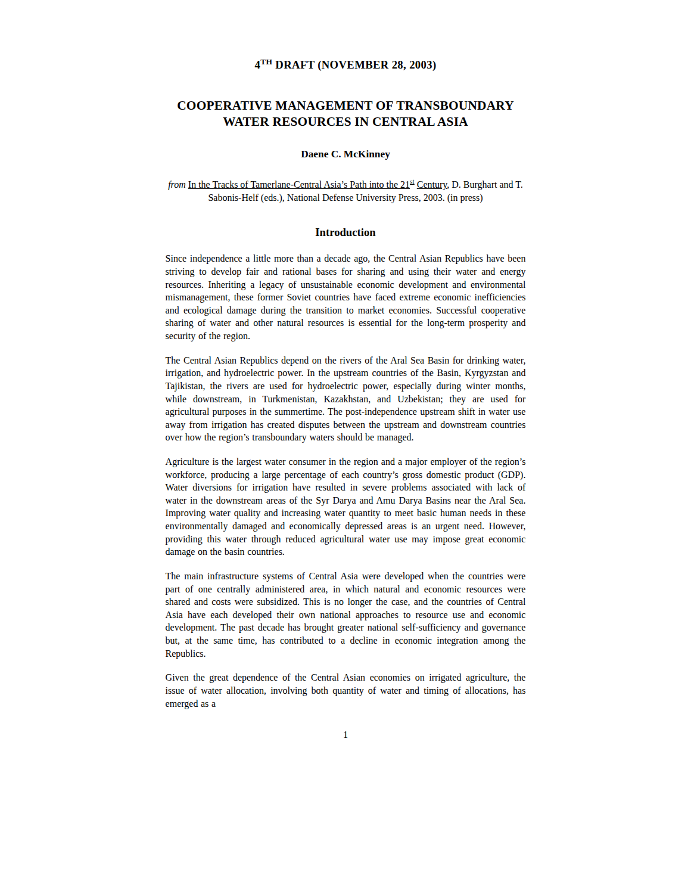4TH DRAFT (NOVEMBER 28, 2003)
COOPERATIVE MANAGEMENT OF TRANSBOUNDARY
WATER RESOURCES IN CENTRAL ASIA
Daene C. McKinney
from In the Tracks of Tamerlane-Central Asia’s Path into the 21 st Century, D. Burghart and T.
Sabonis-Helf (eds.), National Defense University Press, 2003. (in press)
Introduction
Since independence a little more than a decade ago, the Central Asian Republics have been striving to develop fair and rational bases for sharing and using their water and energy resources. Inheriting a legacy of unsustainable economic development and environmental mismanagement, these former Soviet countries have faced extreme economic inefficiencies and ecological damage during the transition to market economies. Successful cooperative sharing of water and other natural resources is essential for the long-term prosperity and security of the region.
The Central Asian Republics depend on the rivers of the Aral Sea Basin for drinking water, irrigation, and hydroelectric power. In the upstream countries of the Basin, Kyrgyzstan and Tajikistan, the rivers are used for hydroelectric power, especially during winter months, while downstream, in Turkmenistan, Kazakhstan, and Uzbekistan; they are used for agricultural purposes in the summertime. The post-independence upstream shift in water use away from irrigation has created disputes between the upstream and downstream countries over how the region’s transboundary waters should be managed.
Agriculture is the largest water consumer in the region and a major employer of the region’s workforce, producing a large percentage of each country’s gross domestic product (GDP). Water diversions for irrigation have resulted in severe problems associated with lack of water in the downstream areas of the Syr Darya and Amu Darya Basins near the Aral Sea. Improving water quality and increasing water quantity to meet basic human needs in these environmentally damaged and economically depressed areas is an urgent need. However, providing this water through reduced agricultural water use may impose great economic damage on the basin countries.
The main infrastructure systems of Central Asia were developed when the countries were part of one centrally administered area, in which natural and economic resources were shared and costs were subsidized. This is no longer the case, and the countries of Central Asia have each developed their own national approaches to resource use and economic development. The past decade has brought greater national self-sufficiency and governance but, at the same time, has contributed to a decline in economic integration among the Republics.
Given the great dependence of the Central Asian economies on irrigated agriculture, the issue of water allocation, involving both quantity of water and timing of allocations, has emerged as a
1